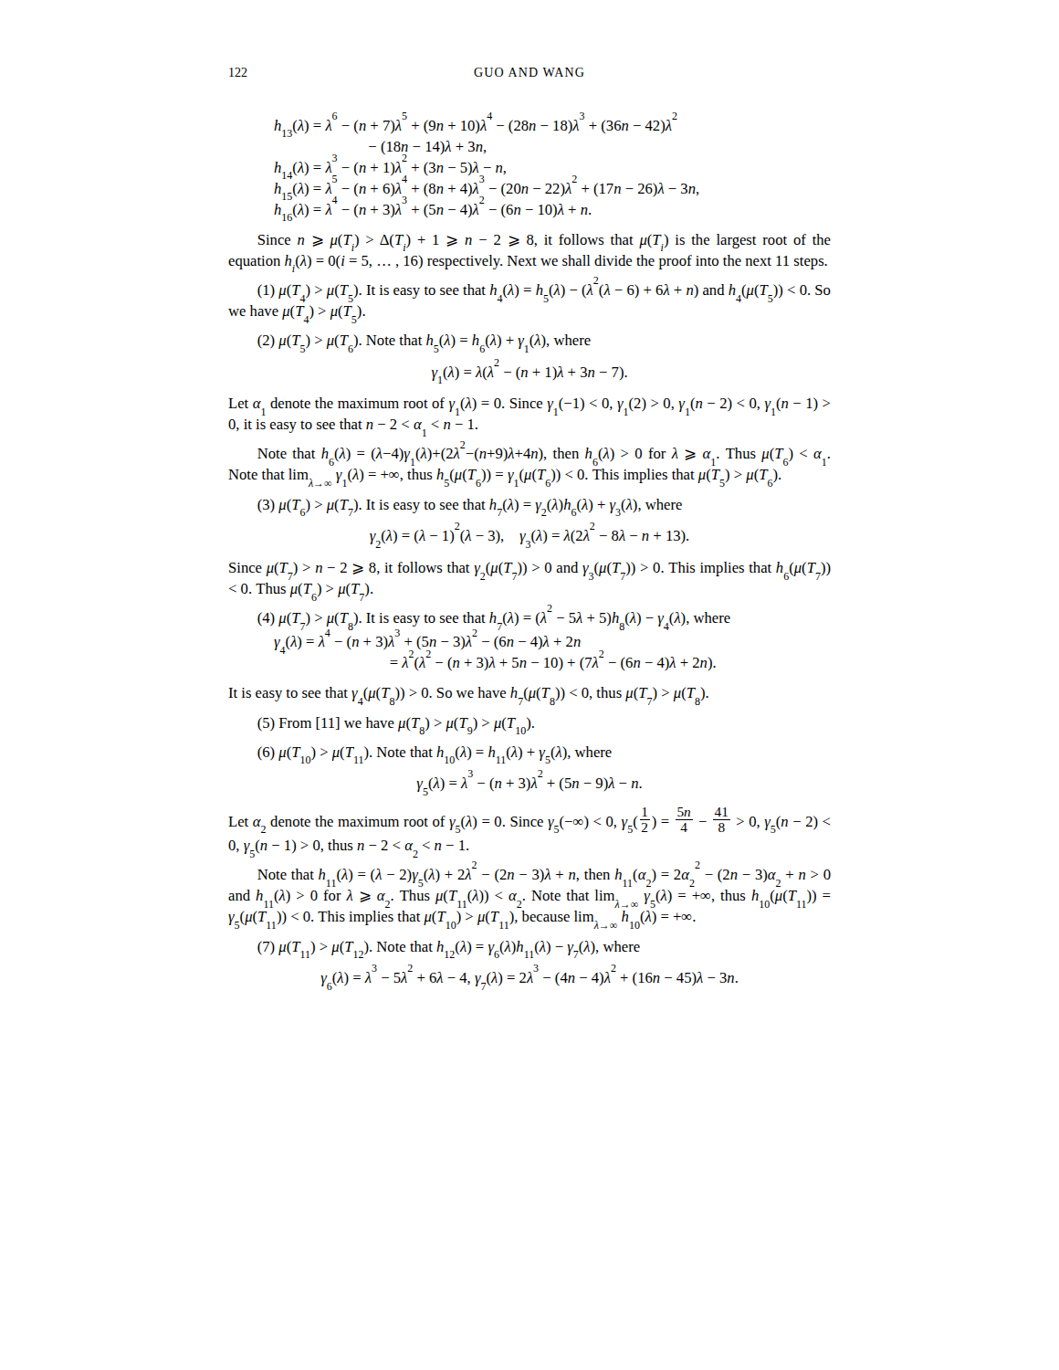122
GUO AND WANG
h13(λ) =
λ6 − (n + 7)λ5 + (9n + 10)λ4 − (28n − 18)λ3 + (36n − 42)λ2
− (18n − 14)λ + 3n,
h14(λ) =
λ3 − (n + 1)λ2 + (3n − 5)λ − n,
h15(λ) =
λ5 − (n + 6)λ4 + (8n + 4)λ3 − (20n − 22)λ2 + (17n − 26)λ − 3n,
h16(λ) =
λ4 − (n + 3)λ3 + (5n − 4)λ2 − (6n − 10)λ + n.
Since n ⩾ μ(Ti) > Δ(Ti) + 1 ⩾ n − 2 ⩾ 8, it follows that μ(Ti) is the largest root of the equation hi(λ) = 0(i = 5, … , 16) respectively. Next we shall divide the proof into the next 11 steps.
(1) μ(T4) > μ(T5). It is easy to see that h4(λ) = h5(λ) − (λ2(λ − 6) + 6λ + n) and h4(μ(T5)) < 0. So we have μ(T4) > μ(T5).
(2) μ(T5) > μ(T6). Note that h5(λ) = h6(λ) + γ1(λ), where
γ1(λ) = λ(λ2 − (n + 1)λ + 3n − 7).
Let α1 denote the maximum root of γ1(λ) = 0. Since γ1(−1) < 0, γ1(2) > 0, γ1(n − 2) < 0, γ1(n − 1) > 0, it is easy to see that n − 2 < α1 < n − 1.
Note that h6(λ) = (λ−4)γ1(λ)+(2λ2−(n+9)λ+4n), then h6(λ) > 0 for λ ⩾ α1. Thus μ(T6) < α1. Note that limλ→∞ γ1(λ) = +∞, thus h5(μ(T6)) = γ1(μ(T6)) < 0. This implies that μ(T5) > μ(T6).
(3) μ(T6) > μ(T7). It is easy to see that h7(λ) = γ2(λ)h6(λ) + γ3(λ), where
γ2(λ) = (λ − 1)2(λ − 3), γ3(λ) = λ(2λ2 − 8λ − n + 13).
Since μ(T7) > n − 2 ⩾ 8, it follows that γ2(μ(T7)) > 0 and γ3(μ(T7)) > 0. This implies that h6(μ(T7)) < 0. Thus μ(T6) > μ(T7).
(4) μ(T7) > μ(T8). It is easy to see that h7(λ) = (λ2 − 5λ + 5)h8(λ) − γ4(λ), where
γ4(λ) =
λ4 − (n + 3)λ3 + (5n − 3)λ2 − (6n − 4)λ + 2n
= λ2(λ2 − (n + 3)λ + 5n − 10) + (7λ2 − (6n − 4)λ + 2n).
It is easy to see that γ4(μ(T8)) > 0. So we have h7(μ(T8)) < 0, thus μ(T7) > μ(T8).
(5) From [11] we have μ(T8) > μ(T9) > μ(T10).
(6) μ(T10) > μ(T11). Note that h10(λ) = h11(λ) + γ5(λ), where
γ5(λ) = λ3 − (n + 3)λ2 + (5n − 9)λ − n.
Let α2 denote the maximum root of γ5(λ) = 0. Since γ5(−∞) < 0, γ5(12) = 5n 4 − 418 > 0, γ5(n − 2) < 0, γ5(n − 1) > 0, thus n − 2 < α2 < n − 1.
Note that h11(λ) = (λ − 2)γ5(λ) + 2λ2 − (2n − 3)λ + n, then h11(α2) = 2α22 − (2n − 3)α2 + n > 0 and h11(λ) > 0 for λ ⩾ α2. Thus μ(T11(λ)) < α2. Note that limλ→∞ γ5(λ) = +∞, thus h10(μ(T11)) = γ5(μ(T11)) < 0. This implies that μ(T10) > μ(T11), because limλ→∞ h10(λ) = +∞.
(7) μ(T11) > μ(T12). Note that h12(λ) = γ6(λ)h11(λ) − γ7(λ), where
γ6(λ) = λ3 − 5λ2 + 6λ − 4, γ7(λ) = 2λ3 − (4n − 4)λ2 + (16n − 45)λ − 3n.